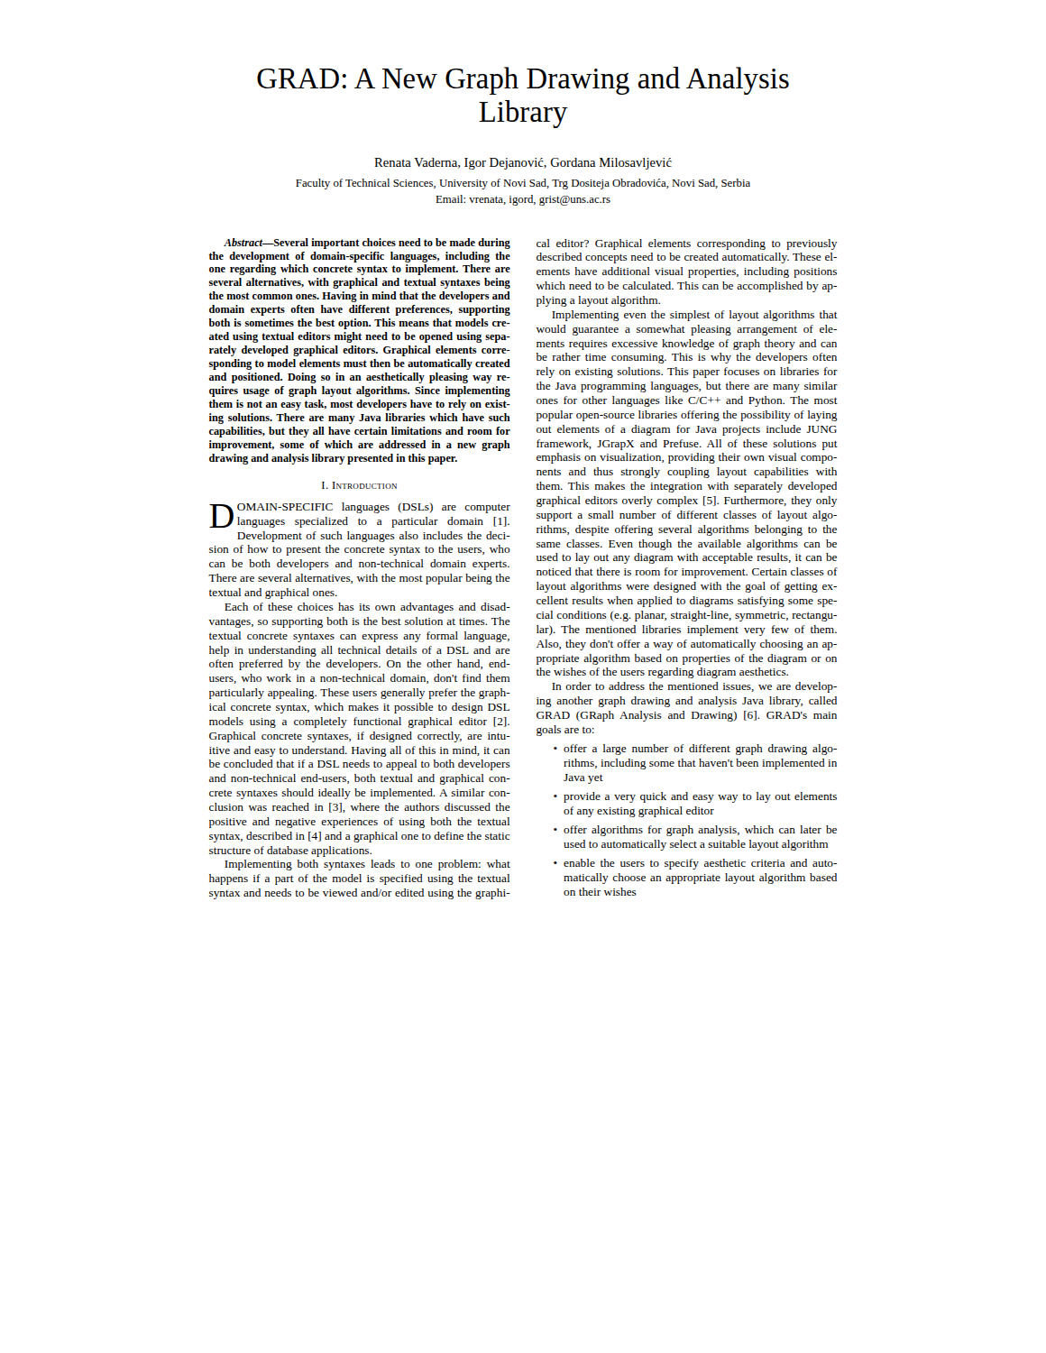GRAD: A New Graph Drawing and Analysis
Library
Renata Vaderna, Igor Dejanović, Gordana Milosavljević
Faculty of Technical Sciences, University of Novi Sad, Trg Dositeja Obradovića, Novi Sad, Serbia
Email: vrenata, igord, grist@uns.ac.rs
Abstract—Several important choices need to be made during the development of domain-specific languages, including the one regarding which concrete syntax to implement. There are several alternatives, with graphical and textual syntaxes being the most common ones. Having in mind that the developers and domain experts often have different preferences, supporting both is sometimes the best option. This means that models created using textual editors might need to be opened using separately developed graphical editors. Graphical elements corresponding to model elements must then be automatically created and positioned. Doing so in an aesthetically pleasing way requires usage of graph layout algorithms. Since implementing them is not an easy task, most developers have to rely on existing solutions. There are many Java libraries which have such capabilities, but they all have certain limitations and room for improvement, some of which are addressed in a new graph drawing and analysis library presented in this paper.
I. Introduction
DOMAIN-SPECIFIC languages (DSLs) are computer languages specialized to a particular domain [1]. Development of such languages also includes the decision of how to present the concrete syntax to the users, who can be both developers and non-technical domain experts. There are several alternatives, with the most popular being the textual and graphical ones.
Each of these choices has its own advantages and disadvantages, so supporting both is the best solution at times. The textual concrete syntaxes can express any formal language, help in understanding all technical details of a DSL and are often preferred by the developers. On the other hand, end-users, who work in a non-technical domain, don't find them particularly appealing. These users generally prefer the graphical concrete syntax, which makes it possible to design DSL models using a completely functional graphical editor [2]. Graphical concrete syntaxes, if designed correctly, are intuitive and easy to understand. Having all of this in mind, it can be concluded that if a DSL needs to appeal to both developers and non-technical end-users, both textual and graphical concrete syntaxes should ideally be implemented. A similar conclusion was reached in [3], where the authors discussed the positive and negative experiences of using both the textual syntax, described in [4] and a graphical one to define the static structure of database applications.
Implementing both syntaxes leads to one problem: what happens if a part of the model is specified using the textual syntax and needs to be viewed and/or edited using the graphical editor? Graphical elements corresponding to previously described concepts need to be created automatically. These elements have additional visual properties, including positions which need to be calculated. This can be accomplished by applying a layout algorithm.
Implementing even the simplest of layout algorithms that would guarantee a somewhat pleasing arrangement of elements requires excessive knowledge of graph theory and can be rather time consuming. This is why the developers often rely on existing solutions. This paper focuses on libraries for the Java programming languages, but there are many similar ones for other languages like C/C++ and Python. The most popular open-source libraries offering the possibility of laying out elements of a diagram for Java projects include JUNG framework, JGrapX and Prefuse. All of these solutions put emphasis on visualization, providing their own visual components and thus strongly coupling layout capabilities with them. This makes the integration with separately developed graphical editors overly complex [5]. Furthermore, they only support a small number of different classes of layout algorithms, despite offering several algorithms belonging to the same classes. Even though the available algorithms can be used to lay out any diagram with acceptable results, it can be noticed that there is room for improvement. Certain classes of layout algorithms were designed with the goal of getting excellent results when applied to diagrams satisfying some special conditions (e.g. planar, straight-line, symmetric, rectangular). The mentioned libraries implement very few of them. Also, they don't offer a way of automatically choosing an appropriate algorithm based on properties of the diagram or on the wishes of the users regarding diagram aesthetics.
In order to address the mentioned issues, we are developing another graph drawing and analysis Java library, called GRAD (GRaph Analysis and Drawing) [6]. GRAD's main goals are to:
offer a large number of different graph drawing algorithms, including some that haven't been implemented in Java yet
provide a very quick and easy way to lay out elements of any existing graphical editor
offer algorithms for graph analysis, which can later be used to automatically select a suitable layout algorithm
enable the users to specify aesthetic criteria and automatically choose an appropriate layout algorithm based on their wishes